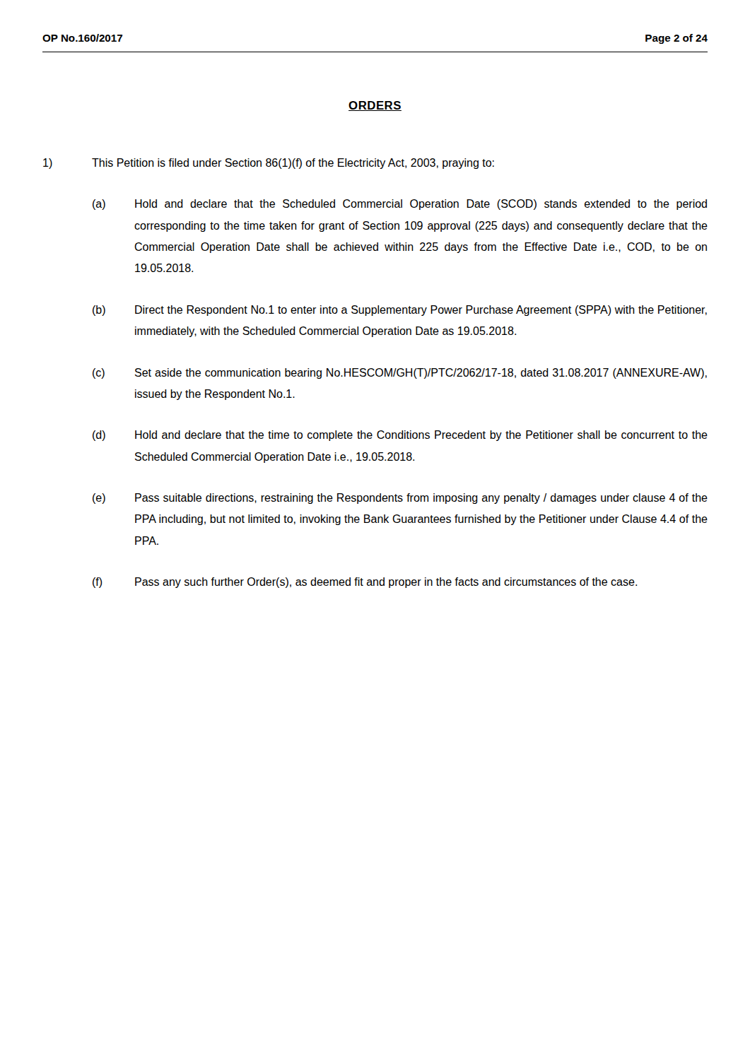OP No.160/2017 Page 2 of 24
ORDERS
1)
This Petition is filed under Section 86(1)(f) of the Electricity Act, 2003, praying to:
(a)
Hold and declare that the Scheduled Commercial Operation Date (SCOD) stands extended to the period corresponding to the time taken for grant of Section 109 approval (225 days) and consequently declare that the Commercial Operation Date shall be achieved within 225 days from the Effective Date i.e., COD, to be on 19.05.2018.
(b)
Direct the Respondent No.1 to enter into a Supplementary Power Purchase Agreement (SPPA) with the Petitioner, immediately, with the Scheduled Commercial Operation Date as 19.05.2018.
(c)
Set aside the communication bearing No.HESCOM/GH(T)/PTC/2062/17-18, dated 31.08.2017 (ANNEXURE-AW), issued by the Respondent No.1.
(d)
Hold and declare that the time to complete the Conditions Precedent by the Petitioner shall be concurrent to the Scheduled Commercial Operation Date i.e., 19.05.2018.
(e)
Pass suitable directions, restraining the Respondents from imposing any penalty / damages under clause 4 of the PPA including, but not limited to, invoking the Bank Guarantees furnished by the Petitioner under Clause 4.4 of the PPA.
(f)
Pass any such further Order(s), as deemed fit and proper in the facts and circumstances of the case.